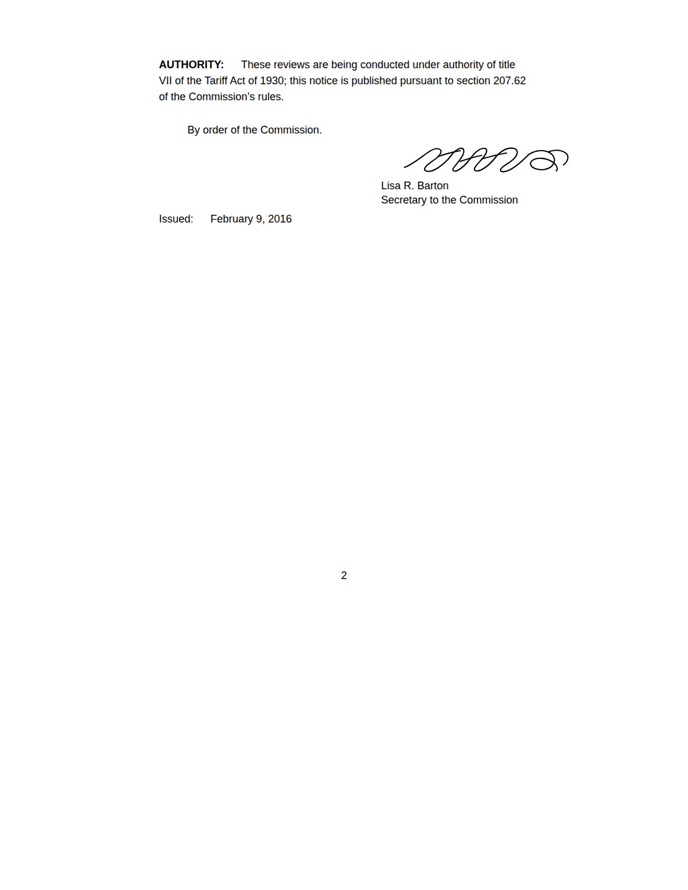AUTHORITY: These reviews are being conducted under authority of title VII of the Tariff Act of 1930; this notice is published pursuant to section 207.62 of the Commission’s rules.
By order of the Commission.
Signature
Lisa R. Barton
Secretary to the Commission
Issued: February 9, 2016
2